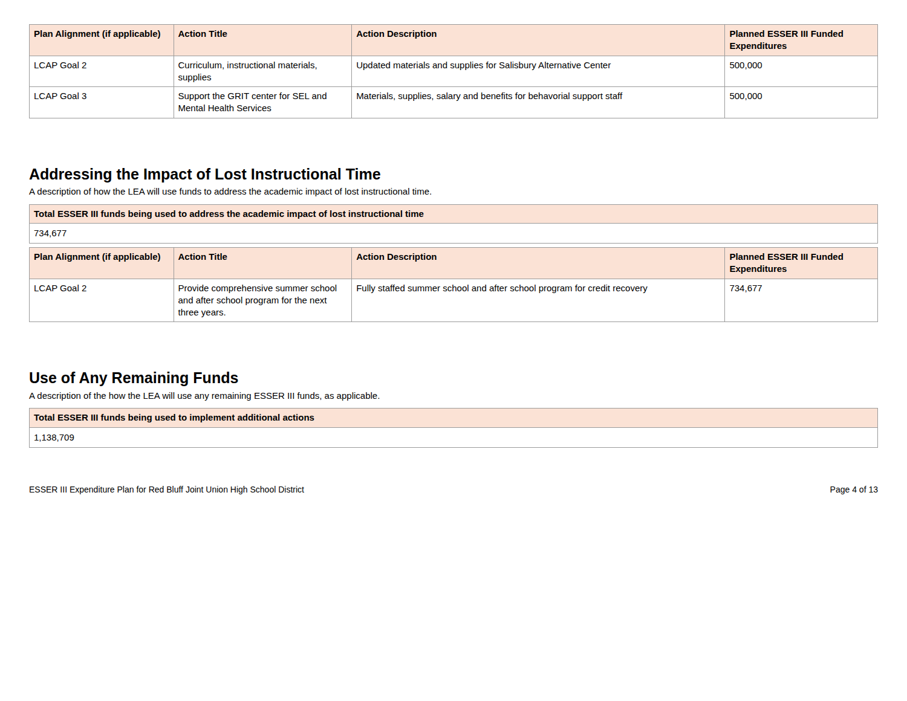| Plan Alignment (if applicable) | Action Title | Action Description | Planned ESSER III Funded Expenditures |
| --- | --- | --- | --- |
| LCAP Goal 2 | Curriculum, instructional materials, supplies | Updated materials and supplies for Salisbury Alternative Center | 500,000 |
| LCAP Goal 3 | Support the GRIT center for SEL and Mental Health Services | Materials, supplies, salary and benefits for behavorial support staff | 500,000 |
Addressing the Impact of Lost Instructional Time
A description of how the LEA will use funds to address the academic impact of lost instructional time.
Total ESSER III funds being used to address the academic impact of lost instructional time
734,677
| Plan Alignment (if applicable) | Action Title | Action Description | Planned ESSER III Funded Expenditures |
| --- | --- | --- | --- |
| LCAP Goal 2 | Provide comprehensive summer school and after school program for the next three years. | Fully staffed summer school and after school program for credit recovery | 734,677 |
Use of Any Remaining Funds
A description of the how the LEA will use any remaining ESSER III funds, as applicable.
Total ESSER III funds being used to implement additional actions
1,138,709
ESSER III Expenditure Plan for Red Bluff Joint Union High School District Page 4 of 13